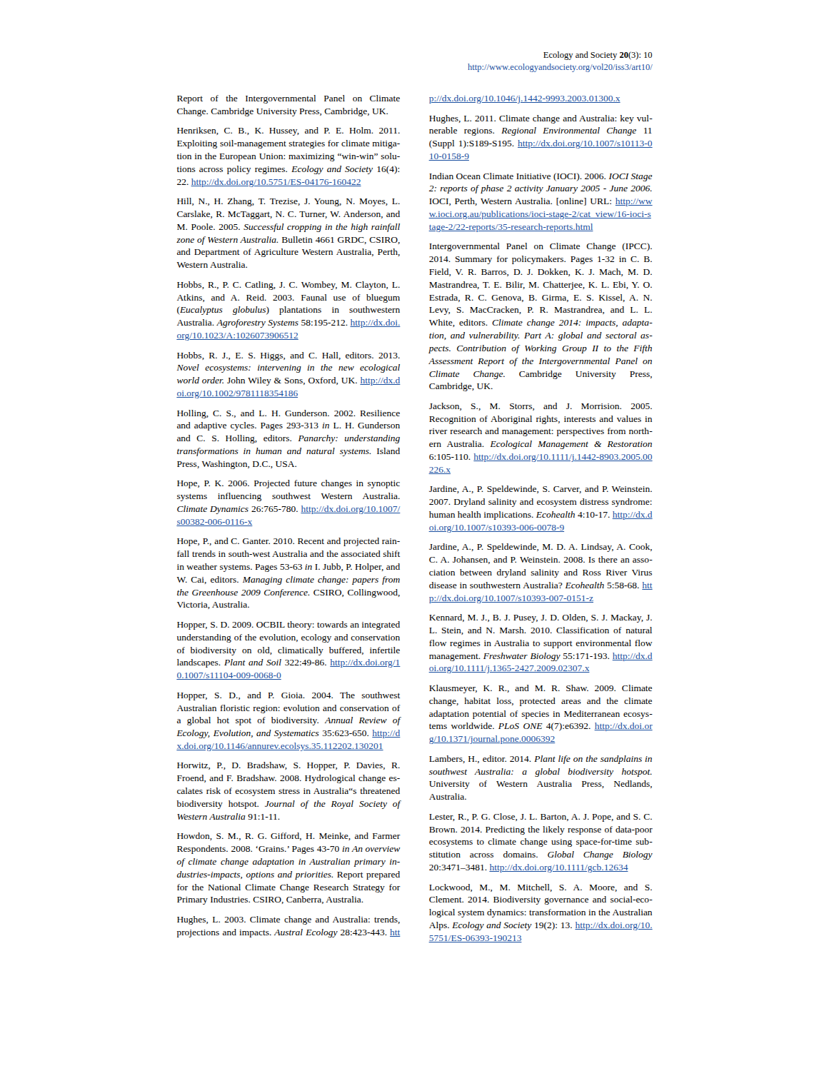Ecology and Society 20(3): 10
http://www.ecologyandsociety.org/vol20/iss3/art10/
Report of the Intergovernmental Panel on Climate Change. Cambridge University Press, Cambridge, UK.
Henriksen, C. B., K. Hussey, and P. E. Holm. 2011. Exploiting soil-management strategies for climate mitigation in the European Union: maximizing “win-win” solutions across policy regimes. Ecology and Society 16(4): 22. http://dx.doi.org/10.5751/ES-04176-160422
Hill, N., H. Zhang, T. Trezise, J. Young, N. Moyes, L. Carslake, R. McTaggart, N. C. Turner, W. Anderson, and M. Poole. 2005. Successful cropping in the high rainfall zone of Western Australia. Bulletin 4661 GRDC, CSIRO, and Department of Agriculture Western Australia, Perth, Western Australia.
Hobbs, R., P. C. Catling, J. C. Wombey, M. Clayton, L. Atkins, and A. Reid. 2003. Faunal use of bluegum (Eucalyptus globulus) plantations in southwestern Australia. Agroforestry Systems 58:195-212. http://dx.doi.org/10.1023/A:1026073906512
Hobbs, R. J., E. S. Higgs, and C. Hall, editors. 2013. Novel ecosystems: intervening in the new ecological world order. John Wiley & Sons, Oxford, UK. http://dx.doi.org/10.1002/9781118354186
Holling, C. S., and L. H. Gunderson. 2002. Resilience and adaptive cycles. Pages 293-313 in L. H. Gunderson and C. S. Holling, editors. Panarchy: understanding transformations in human and natural systems. Island Press, Washington, D.C., USA.
Hope, P. K. 2006. Projected future changes in synoptic systems influencing southwest Western Australia. Climate Dynamics 26:765-780. http://dx.doi.org/10.1007/s00382-006-0116-x
Hope, P., and C. Ganter. 2010. Recent and projected rainfall trends in south-west Australia and the associated shift in weather systems. Pages 53-63 in I. Jubb, P. Holper, and W. Cai, editors. Managing climate change: papers from the Greenhouse 2009 Conference. CSIRO, Collingwood, Victoria, Australia.
Hopper, S. D. 2009. OCBIL theory: towards an integrated understanding of the evolution, ecology and conservation of biodiversity on old, climatically buffered, infertile landscapes. Plant and Soil 322:49-86. http://dx.doi.org/10.1007/s11104-009-0068-0
Hopper, S. D., and P. Gioia. 2004. The southwest Australian floristic region: evolution and conservation of a global hot spot of biodiversity. Annual Review of Ecology, Evolution, and Systematics 35:623-650. http://dx.doi.org/10.1146/annurev.ecolsys.35.112202.130201
Horwitz, P., D. Bradshaw, S. Hopper, P. Davies, R. Froend, and F. Bradshaw. 2008. Hydrological change escalates risk of ecosystem stress in Australia“s threatened biodiversity hotspot. Journal of the Royal Society of Western Australia 91:1-11.
Howdon, S. M., R. G. Gifford, H. Meinke, and Farmer Respondents. 2008. ‘Grains.’ Pages 43-70 in An overview of climate change adaptation in Australian primary industries-impacts, options and priorities. Report prepared for the National Climate Change Research Strategy for Primary Industries. CSIRO, Canberra, Australia.
Hughes, L. 2003. Climate change and Australia: trends, projections and impacts. Austral Ecology 28:423-443. http://dx.doi.org/10.1046/j.1442-9993.2003.01300.x
Hughes, L. 2011. Climate change and Australia: key vulnerable regions. Regional Environmental Change 11 (Suppl 1):S189-S195. http://dx.doi.org/10.1007/s10113-010-0158-9
Indian Ocean Climate Initiative (IOCI). 2006. IOCI Stage 2: reports of phase 2 activity January 2005 - June 2006. IOCI, Perth, Western Australia. [online] URL: http://www.ioci.org.au/publications/ioci-stage-2/cat_view/16-ioci-stage-2/22-reports/35-research-reports.html
Intergovernmental Panel on Climate Change (IPCC). 2014. Summary for policymakers. Pages 1-32 in C. B. Field, V. R. Barros, D. J. Dokken, K. J. Mach, M. D. Mastrandrea, T. E. Bilir, M. Chatterjee, K. L. Ebi, Y. O. Estrada, R. C. Genova, B. Girma, E. S. Kissel, A. N. Levy, S. MacCracken, P. R. Mastrandrea, and L. L. White, editors. Climate change 2014: impacts, adaptation, and vulnerability. Part A: global and sectoral aspects. Contribution of Working Group II to the Fifth Assessment Report of the Intergovernmental Panel on Climate Change. Cambridge University Press, Cambridge, UK.
Jackson, S., M. Storrs, and J. Morrision. 2005. Recognition of Aboriginal rights, interests and values in river research and management: perspectives from northern Australia. Ecological Management & Restoration 6:105-110. http://dx.doi.org/10.1111/j.1442-8903.2005.00226.x
Jardine, A., P. Speldewinde, S. Carver, and P. Weinstein. 2007. Dryland salinity and ecosystem distress syndrome: human health implications. Ecohealth 4:10-17. http://dx.doi.org/10.1007/s10393-006-0078-9
Jardine, A., P. Speldewinde, M. D. A. Lindsay, A. Cook, C. A. Johansen, and P. Weinstein. 2008. Is there an association between dryland salinity and Ross River Virus disease in southwestern Australia? Ecohealth 5:58-68. http://dx.doi.org/10.1007/s10393-007-0151-z
Kennard, M. J., B. J. Pusey, J. D. Olden, S. J. Mackay, J. L. Stein, and N. Marsh. 2010. Classification of natural flow regimes in Australia to support environmental flow management. Freshwater Biology 55:171-193. http://dx.doi.org/10.1111/j.1365-2427.2009.02307.x
Klausmeyer, K. R., and M. R. Shaw. 2009. Climate change, habitat loss, protected areas and the climate adaptation potential of species in Mediterranean ecosystems worldwide. PLoS ONE 4(7):e6392. http://dx.doi.org/10.1371/journal.pone.0006392
Lambers, H., editor. 2014. Plant life on the sandplains in southwest Australia: a global biodiversity hotspot. University of Western Australia Press, Nedlands, Australia.
Lester, R., P. G. Close, J. L. Barton, A. J. Pope, and S. C. Brown. 2014. Predicting the likely response of data-poor ecosystems to climate change using space-for-time substitution across domains. Global Change Biology 20:3471–3481. http://dx.doi.org/10.1111/gcb.12634
Lockwood, M., M. Mitchell, S. A. Moore, and S. Clement. 2014. Biodiversity governance and social-ecological system dynamics: transformation in the Australian Alps. Ecology and Society 19(2): 13. http://dx.doi.org/10.5751/ES-06393-190213